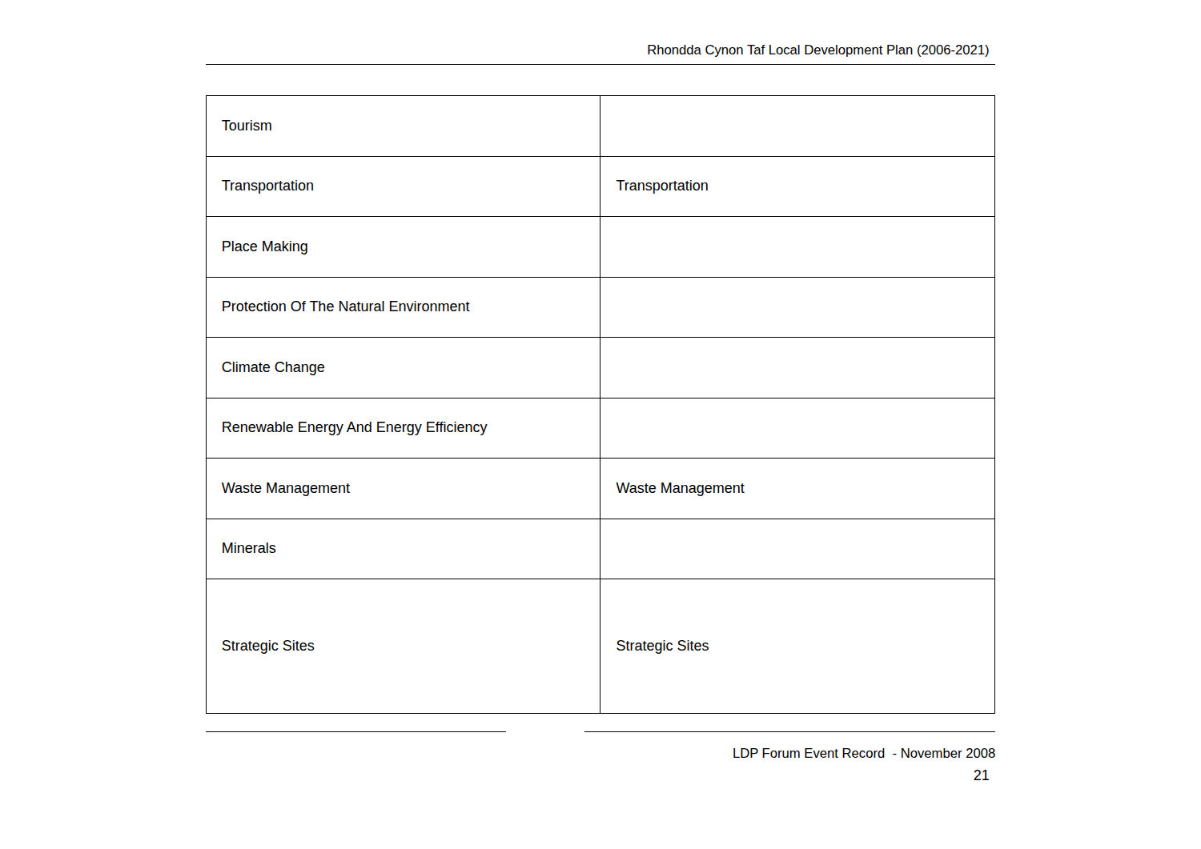Rhondda Cynon Taf Local Development Plan (2006-2021)
| Tourism | |
| Transportation | Transportation |
| Place Making | |
| Protection Of The Natural Environment | |
| Climate Change | |
| Renewable Energy And Energy Efficiency | |
| Waste Management | Waste Management |
| Minerals | |
| Strategic Sites | Strategic Sites |
LDP Forum Event Record - November 2008
21